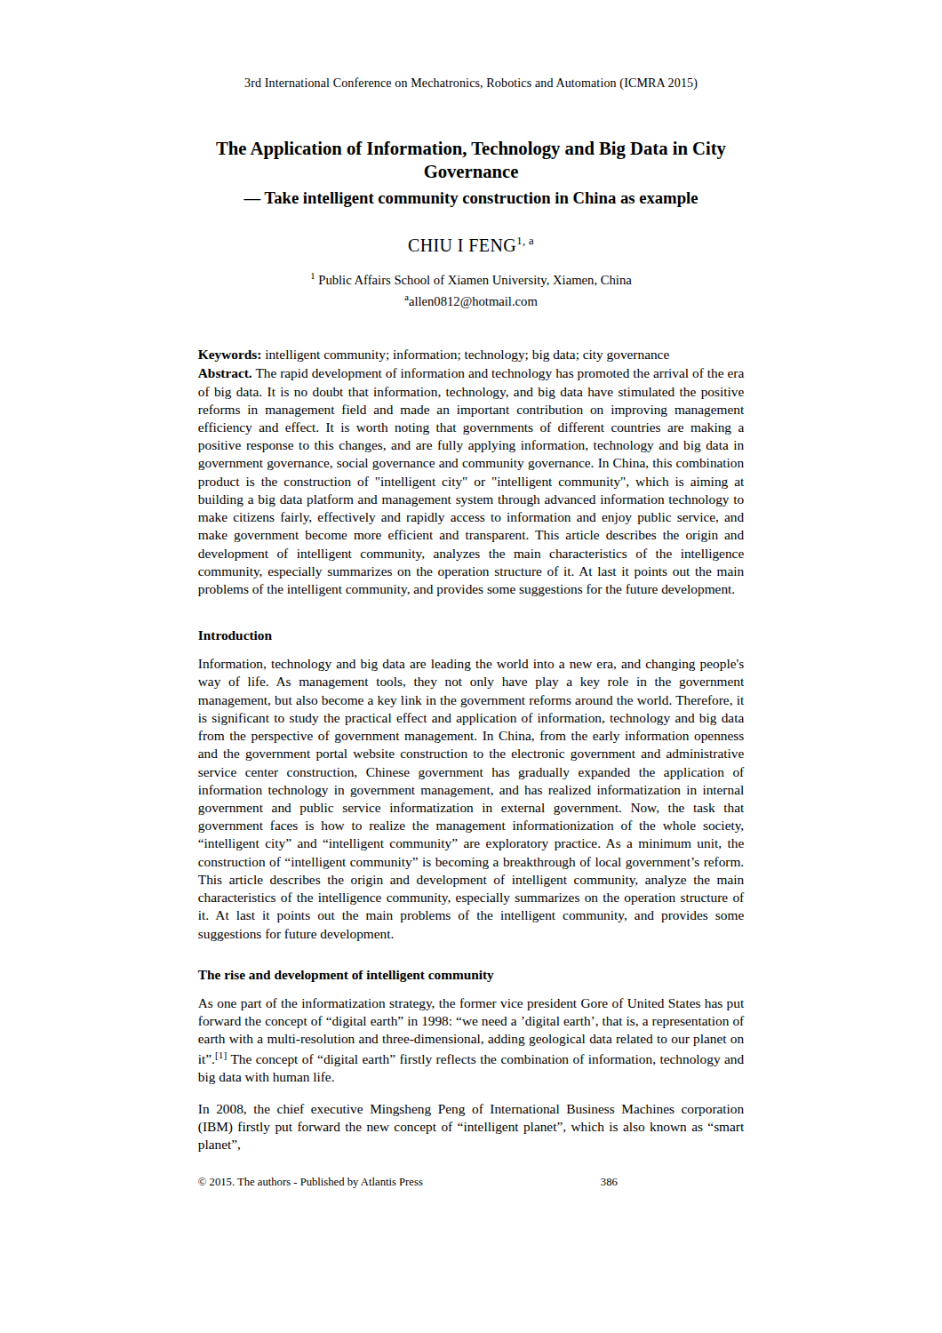3rd International Conference on Mechatronics, Robotics and Automation (ICMRA 2015)
The Application of Information, Technology and Big Data in City Governance
— Take intelligent community construction in China as example
CHIU I FENG1, a
1 Public Affairs School of Xiamen University, Xiamen, China
aallen0812@hotmail.com
Keywords: intelligent community; information; technology; big data; city governance
Abstract. The rapid development of information and technology has promoted the arrival of the era of big data. It is no doubt that information, technology, and big data have stimulated the positive reforms in management field and made an important contribution on improving management efficiency and effect. It is worth noting that governments of different countries are making a positive response to this changes, and are fully applying information, technology and big data in government governance, social governance and community governance. In China, this combination product is the construction of "intelligent city" or "intelligent community", which is aiming at building a big data platform and management system through advanced information technology to make citizens fairly, effectively and rapidly access to information and enjoy public service, and make government become more efficient and transparent. This article describes the origin and development of intelligent community, analyzes the main characteristics of the intelligence community, especially summarizes on the operation structure of it. At last it points out the main problems of the intelligent community, and provides some suggestions for the future development.
Introduction
Information, technology and big data are leading the world into a new era, and changing people's way of life. As management tools, they not only have play a key role in the government management, but also become a key link in the government reforms around the world. Therefore, it is significant to study the practical effect and application of information, technology and big data from the perspective of government management. In China, from the early information openness and the government portal website construction to the electronic government and administrative service center construction, Chinese government has gradually expanded the application of information technology in government management, and has realized informatization in internal government and public service informatization in external government. Now, the task that government faces is how to realize the management informationization of the whole society, “intelligent city” and “intelligent community” are exploratory practice. As a minimum unit, the construction of “intelligent community” is becoming a breakthrough of local government’s reform. This article describes the origin and development of intelligent community, analyze the main characteristics of the intelligence community, especially summarizes on the operation structure of it. At last it points out the main problems of the intelligent community, and provides some suggestions for future development.
The rise and development of intelligent community
As one part of the informatization strategy, the former vice president Gore of United States has put forward the concept of “digital earth” in 1998: “we need a ’digital earth’, that is, a representation of earth with a multi-resolution and three-dimensional, adding geological data related to our planet on it”.[1] The concept of “digital earth” firstly reflects the combination of information, technology and big data with human life.
In 2008, the chief executive Mingsheng Peng of International Business Machines corporation (IBM) firstly put forward the new concept of “intelligent planet”, which is also known as “smart planet”,
© 2015. The authors - Published by Atlantis Press
386